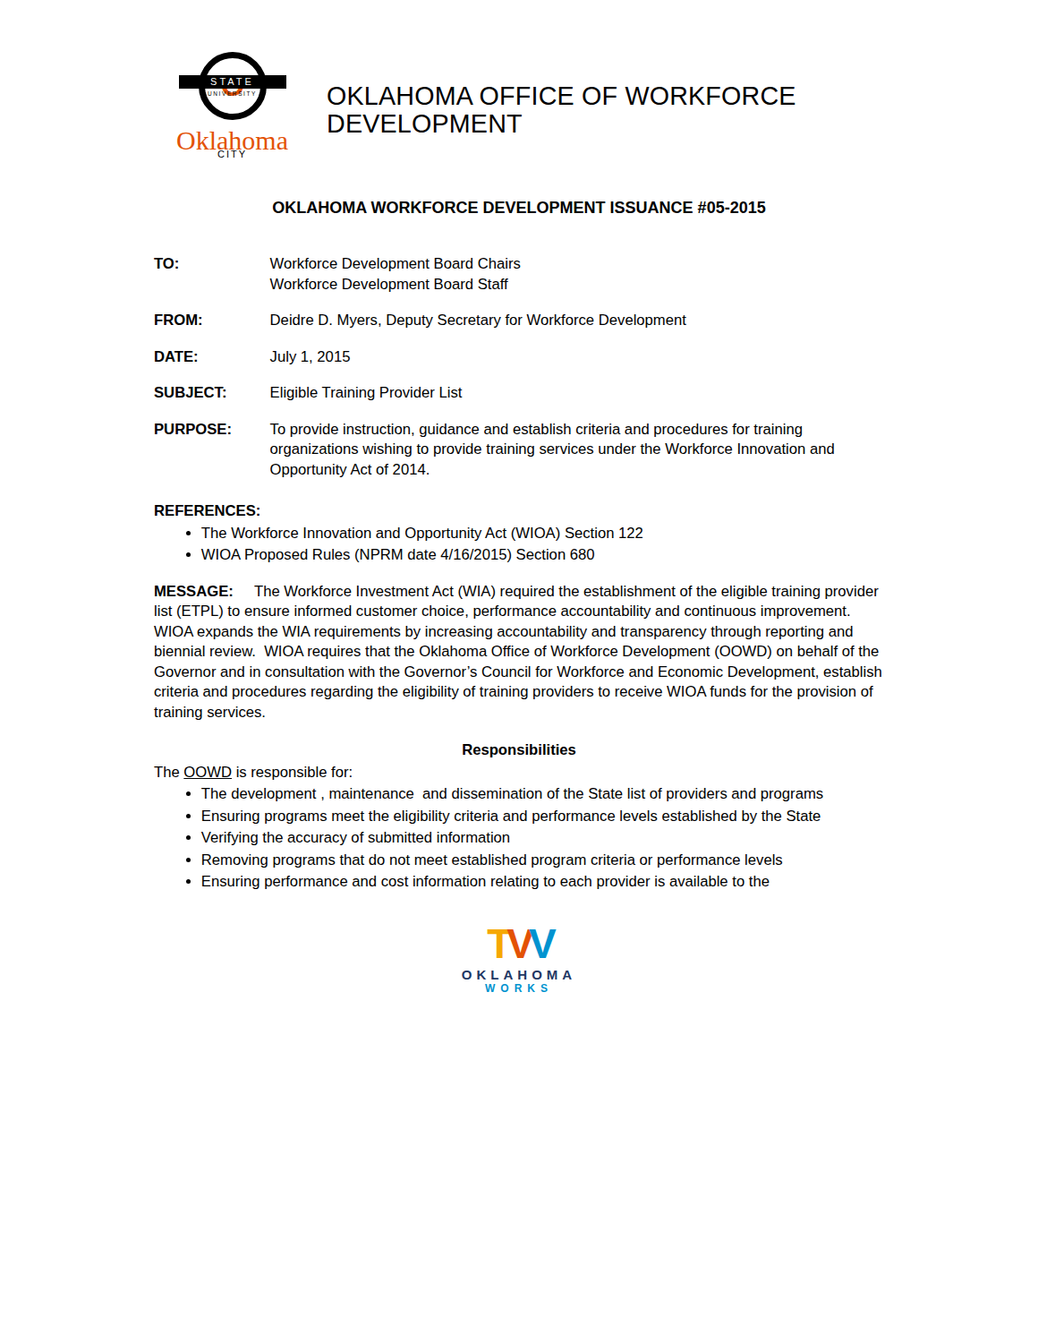STATE
UNIVERSITY
OklahomaCITY
OKLAHOMA OFFICE OF WORKFORCE DEVELOPMENT
OKLAHOMA WORKFORCE DEVELOPMENT ISSUANCE #05-2015
| TO: | Workforce Development Board Chairs Workforce Development Board Staff |
| FROM: | Deidre D. Myers, Deputy Secretary for Workforce Development |
| DATE: | July 1, 2015 |
| SUBJECT: | Eligible Training Provider List |
| PURPOSE: | To provide instruction, guidance and establish criteria and procedures for training organizations wishing to provide training services under the Workforce Innovation and Opportunity Act of 2014. |
REFERENCES:
The Workforce Innovation and Opportunity Act (WIOA) Section 122
WIOA Proposed Rules (NPRM date 4/16/2015) Section 680
MESSAGE: The Workforce Investment Act (WIA) required the establishment of the eligible training provider list (ETPL) to ensure informed customer choice, performance accountability and continuous improvement. WIOA expands the WIA requirements by increasing accountability and transparency through reporting and biennial review. WIOA requires that the Oklahoma Office of Workforce Development (OOWD) on behalf of the Governor and in consultation with the Governor’s Council for Workforce and Economic Development, establish criteria and procedures regarding the eligibility of training providers to receive WIOA funds for the provision of training services.
Responsibilities
The OOWD is responsible for:
The development , maintenance and dissemination of the State list of providers and programs
Ensuring programs meet the eligibility criteria and performance levels established by the State
Verifying the accuracy of submitted information
Removing programs that do not meet established program criteria or performance levels
Ensuring performance and cost information relating to each provider is available to the
TVV
OKLAHOMA
WORKS